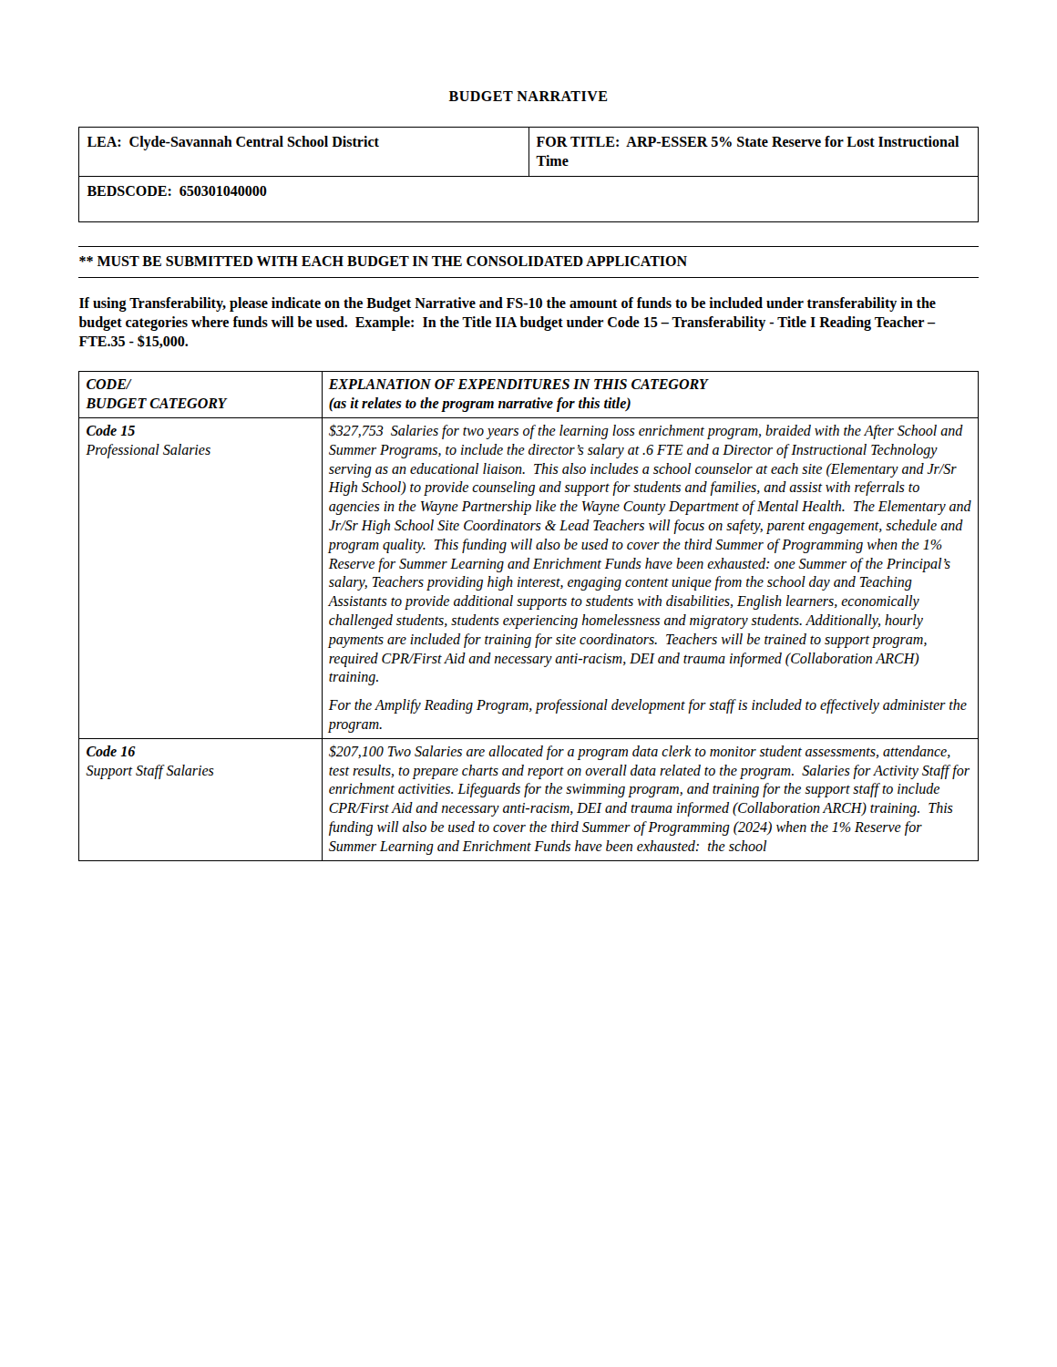BUDGET NARRATIVE
| LEA: Clyde-Savannah Central School District | FOR TITLE: ARP-ESSER 5% State Reserve for Lost Instructional Time |
| BEDSCODE: 650301040000 |
** MUST BE SUBMITTED WITH EACH BUDGET IN THE CONSOLIDATED APPLICATION
If using Transferability, please indicate on the Budget Narrative and FS-10 the amount of funds to be included under transferability in the budget categories where funds will be used. Example: In the Title IIA budget under Code 15 – Transferability - Title I Reading Teacher – FTE.35 - $15,000.
| CODE/ BUDGET CATEGORY | EXPLANATION OF EXPENDITURES IN THIS CATEGORY (as it relates to the program narrative for this title) |
| Code 15 Professional Salaries | $327,753 Salaries for two years of the learning loss enrichment program, braided with the After School and Summer Programs, to include the director’s salary at .6 FTE and a Director of Instructional Technology serving as an educational liaison. This also includes a school counselor at each site (Elementary and Jr/Sr High School) to provide counseling and support for students and families, and assist with referrals to agencies in the Wayne Partnership like the Wayne County Department of Mental Health. The Elementary and Jr/Sr High School Site Coordinators & Lead Teachers will focus on safety, parent engagement, schedule and program quality. This funding will also be used to cover the third Summer of Programming when the 1% Reserve for Summer Learning and Enrichment Funds have been exhausted: one Summer of the Principal’s salary, Teachers providing high interest, engaging content unique from the school day and Teaching Assistants to provide additional supports to students with disabilities, English learners, economically challenged students, students experiencing homelessness and migratory students. Additionally, hourly payments are included for training for site coordinators. Teachers will be trained to support program, required CPR/First Aid and necessary anti-racism, DEI and trauma informed (Collaboration ARCH) training. For the Amplify Reading Program, professional development for staff is included to effectively administer the program. |
| Code 16 Support Staff Salaries | $207,100 Two Salaries are allocated for a program data clerk to monitor student assessments, attendance, test results, to prepare charts and report on overall data related to the program. Salaries for Activity Staff for enrichment activities. Lifeguards for the swimming program, and training for the support staff to include CPR/First Aid and necessary anti-racism, DEI and trauma informed (Collaboration ARCH) training. This funding will also be used to cover the third Summer of Programming (2024) when the 1% Reserve for Summer Learning and Enrichment Funds have been exhausted: the school |